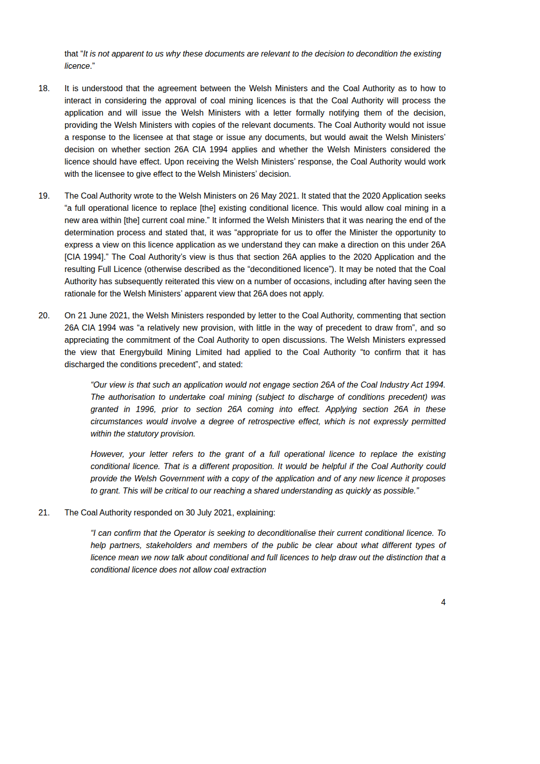that “It is not apparent to us why these documents are relevant to the decision to decondition the existing licence.”
18. It is understood that the agreement between the Welsh Ministers and the Coal Authority as to how to interact in considering the approval of coal mining licences is that the Coal Authority will process the application and will issue the Welsh Ministers with a letter formally notifying them of the decision, providing the Welsh Ministers with copies of the relevant documents. The Coal Authority would not issue a response to the licensee at that stage or issue any documents, but would await the Welsh Ministers’ decision on whether section 26A CIA 1994 applies and whether the Welsh Ministers considered the licence should have effect. Upon receiving the Welsh Ministers’ response, the Coal Authority would work with the licensee to give effect to the Welsh Ministers’ decision.
19. The Coal Authority wrote to the Welsh Ministers on 26 May 2021. It stated that the 2020 Application seeks “a full operational licence to replace [the] existing conditional licence. This would allow coal mining in a new area within [the] current coal mine.” It informed the Welsh Ministers that it was nearing the end of the determination process and stated that, it was “appropriate for us to offer the Minister the opportunity to express a view on this licence application as we understand they can make a direction on this under 26A [CIA 1994].” The Coal Authority’s view is thus that section 26A applies to the 2020 Application and the resulting Full Licence (otherwise described as the “deconditioned licence”). It may be noted that the Coal Authority has subsequently reiterated this view on a number of occasions, including after having seen the rationale for the Welsh Ministers’ apparent view that 26A does not apply.
20. On 21 June 2021, the Welsh Ministers responded by letter to the Coal Authority, commenting that section 26A CIA 1994 was “a relatively new provision, with little in the way of precedent to draw from”, and so appreciating the commitment of the Coal Authority to open discussions. The Welsh Ministers expressed the view that Energybuild Mining Limited had applied to the Coal Authority “to confirm that it has discharged the conditions precedent”, and stated:
“Our view is that such an application would not engage section 26A of the Coal Industry Act 1994. The authorisation to undertake coal mining (subject to discharge of conditions precedent) was granted in 1996, prior to section 26A coming into effect. Applying section 26A in these circumstances would involve a degree of retrospective effect, which is not expressly permitted within the statutory provision.
However, your letter refers to the grant of a full operational licence to replace the existing conditional licence. That is a different proposition. It would be helpful if the Coal Authority could provide the Welsh Government with a copy of the application and of any new licence it proposes to grant. This will be critical to our reaching a shared understanding as quickly as possible.”
21. The Coal Authority responded on 30 July 2021, explaining:
“I can confirm that the Operator is seeking to deconditionalise their current conditional licence. To help partners, stakeholders and members of the public be clear about what different types of licence mean we now talk about conditional and full licences to help draw out the distinction that a conditional licence does not allow coal extraction
4